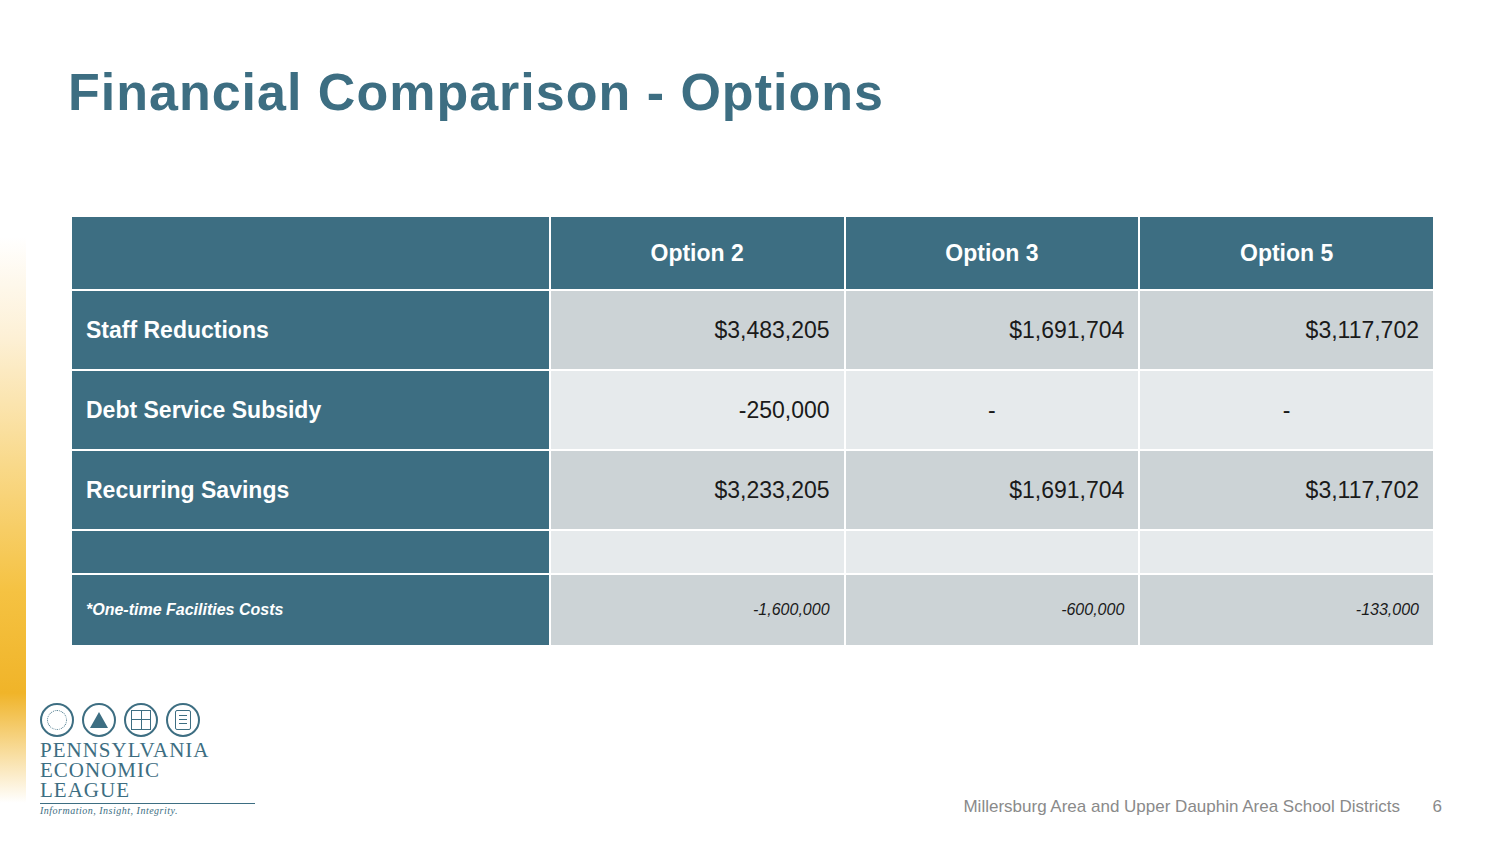Financial Comparison - Options
| | Option 2 | Option 3 | Option 5 |
| --- | --- | --- | --- |
| Staff Reductions | $3,483,205 | $1,691,704 | $3,117,702 |
| Debt Service Subsidy | -250,000 | - | - |
| Recurring Savings | $3,233,205 | $1,691,704 | $3,117,702 |
| *One-time Facilities Costs | -1,600,000 | -600,000 | -133,000 |
PENNSYLVANIA
ECONOMIC LEAGUE
Information, Insight, Integrity.
Millersburg Area and Upper Dauphin Area School Districts
6